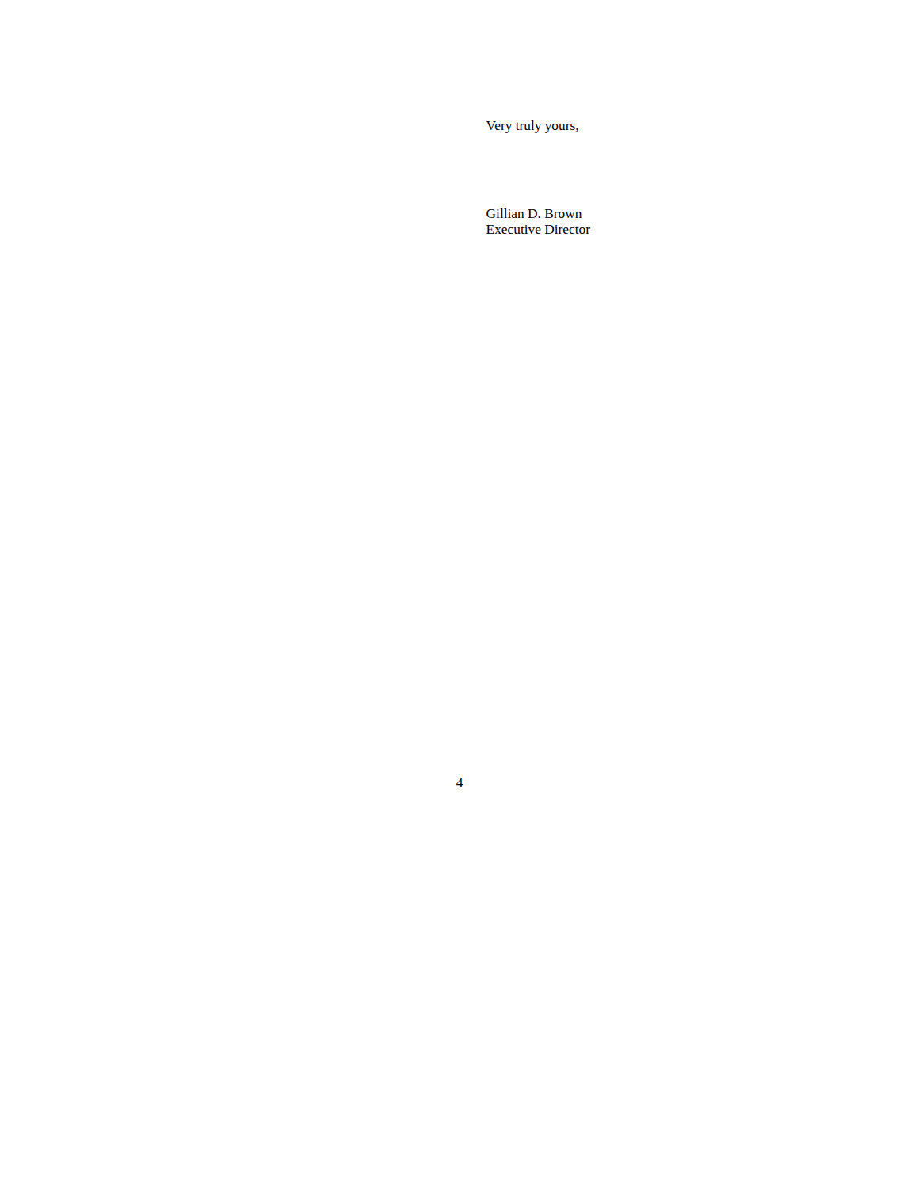Very truly yours,
Gillian D. Brown
Executive Director
4